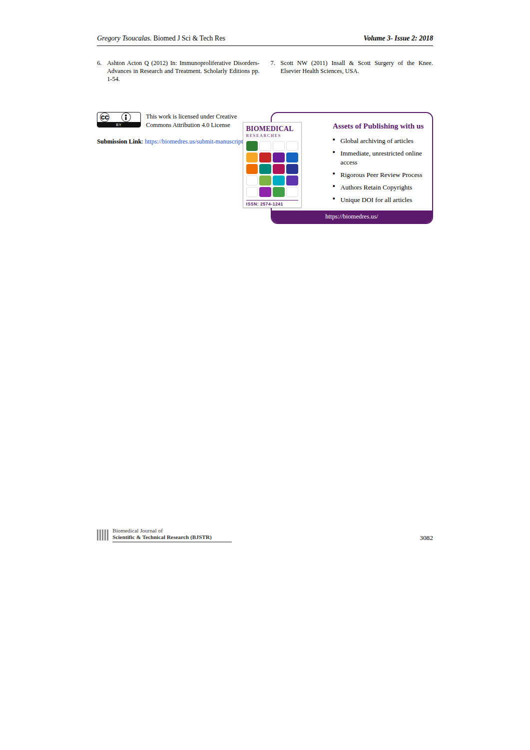Gregory Tsoucalas. Biomed J Sci & Tech Res
Volume 3- Issue 2: 2018
6.
Ashton Acton Q (2012) In: Immunoproliferative Disorders-Advances in Research and Treatment. Scholarly Editions pp. 1-54.
7.
Scott NW (2011) Insall & Scott Surgery of the Knee. Elsevier Health Sciences, USA.
cc
BY
This work is licensed under Creative
Commons Attribution 4.0 License
Submission Link: https://biomedres.us/submit-manuscript.php
BIOMEDICAL
RESEARCHES
ISSN: 2574-1241
Assets of Publishing with us
Global archiving of articles
Immediate, unrestricted online access
Rigorous Peer Review Process
Authors Retain Copyrights
Unique DOI for all articles
https://biomedres.us/
Biomedical Journal of
Scientific & Technical Research (BJSTR)
3082